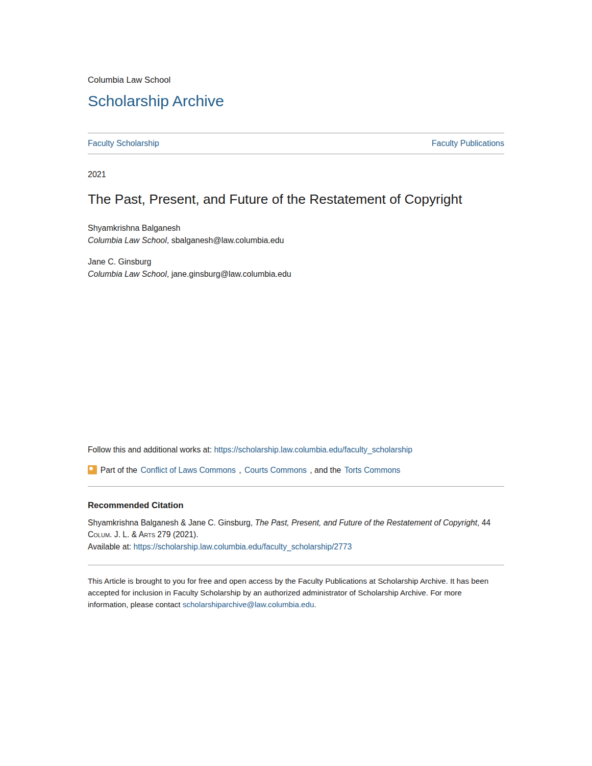Columbia Law School
Scholarship Archive
Faculty Scholarship Faculty Publications
2021
The Past, Present, and Future of the Restatement of Copyright
Shyamkrishna Balganesh Columbia Law School, sbalganesh@law.columbia.edu
Jane C. Ginsburg Columbia Law School, jane.ginsburg@law.columbia.edu
Follow this and additional works at: https://scholarship.law.columbia.edu/faculty_scholarship
Part of the Conflict of Laws Commons, Courts Commons, and the Torts Commons
Recommended Citation
Shyamkrishna Balganesh & Jane C. Ginsburg, The Past, Present, and Future of the Restatement of Copyright, 44 Colum. J. L. & Arts 279 (2021).
Available at: https://scholarship.law.columbia.edu/faculty_scholarship/2773
This Article is brought to you for free and open access by the Faculty Publications at Scholarship Archive. It has been accepted for inclusion in Faculty Scholarship by an authorized administrator of Scholarship Archive. For more information, please contact scholarshiparchive@law.columbia.edu.